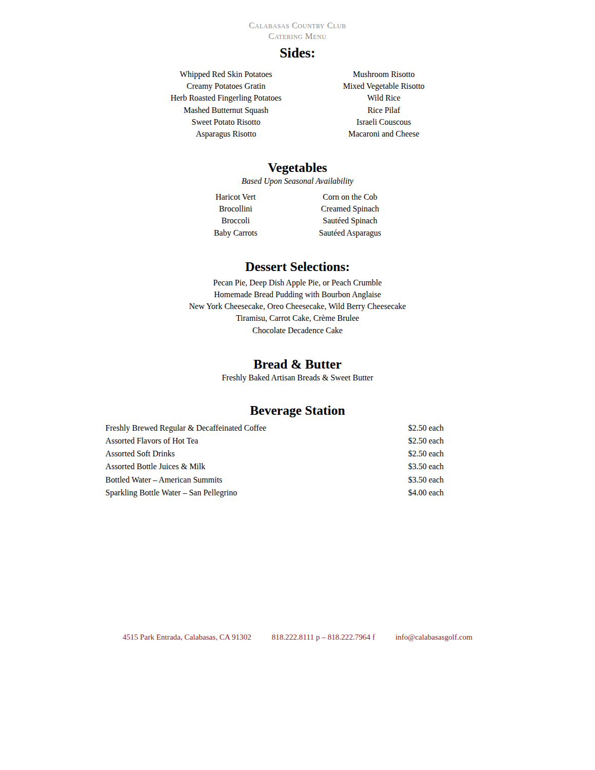Calabasas Country Club
Catering Menu
Sides:
Whipped Red Skin Potatoes
Creamy Potatoes Gratin
Herb Roasted Fingerling Potatoes
Mashed Butternut Squash
Sweet Potato Risotto
Asparagus Risotto
Mushroom Risotto
Mixed Vegetable Risotto
Wild Rice
Rice Pilaf
Israeli Couscous
Macaroni and Cheese
Vegetables
Based Upon Seasonal Availability
Haricot Vert
Brocollini
Broccoli
Baby Carrots
Corn on the Cob
Creamed Spinach
Sautéed Spinach
Sautéed Asparagus
Dessert Selections:
Pecan Pie, Deep Dish Apple Pie, or Peach Crumble
Homemade Bread Pudding with Bourbon Anglaise
New York Cheesecake, Oreo Cheesecake, Wild Berry Cheesecake
Tiramisu, Carrot Cake, Crème Brulee
Chocolate Decadence Cake
Bread & Butter
Freshly Baked Artisan Breads & Sweet Butter
Beverage Station
| Freshly Brewed Regular & Decaffeinated Coffee | $2.50 each |
| Assorted Flavors of Hot Tea | $2.50 each |
| Assorted Soft Drinks | $2.50 each |
| Assorted Bottle Juices & Milk | $3.50 each |
| Bottled Water – American Summits | $3.50 each |
| Sparkling Bottle Water – San Pellegrino | $4.00 each |
4515 Park Entrada, Calabasas, CA 91302 818.222.8111 p – 818.222.7964 f info@calabasasgolf.com